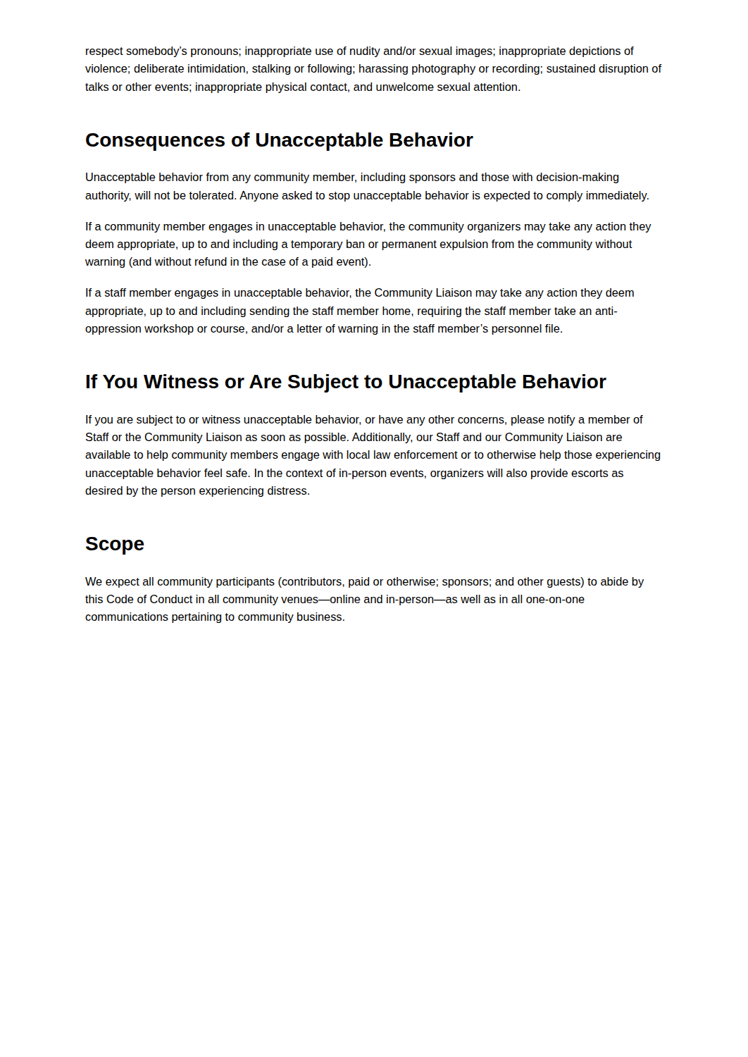respect somebody’s pronouns; inappropriate use of nudity and/or sexual images; inappropriate depictions of violence; deliberate intimidation, stalking or following; harassing photography or recording; sustained disruption of talks or other events; inappropriate physical contact, and unwelcome sexual attention.
Consequences of Unacceptable Behavior
Unacceptable behavior from any community member, including sponsors and those with decision-making authority, will not be tolerated. Anyone asked to stop unacceptable behavior is expected to comply immediately.
If a community member engages in unacceptable behavior, the community organizers may take any action they deem appropriate, up to and including a temporary ban or permanent expulsion from the community without warning (and without refund in the case of a paid event).
If a staff member engages in unacceptable behavior, the Community Liaison may take any action they deem appropriate, up to and including sending the staff member home, requiring the staff member take an anti-oppression workshop or course, and/or a letter of warning in the staff member’s personnel file.
If You Witness or Are Subject to Unacceptable Behavior
If you are subject to or witness unacceptable behavior, or have any other concerns, please notify a member of Staff or the Community Liaison as soon as possible. Additionally, our Staff and our Community Liaison are available to help community members engage with local law enforcement or to otherwise help those experiencing unacceptable behavior feel safe. In the context of in-person events, organizers will also provide escorts as desired by the person experiencing distress.
Scope
We expect all community participants (contributors, paid or otherwise; sponsors; and other guests) to abide by this Code of Conduct in all community venues—online and in-person—as well as in all one-on-one communications pertaining to community business.